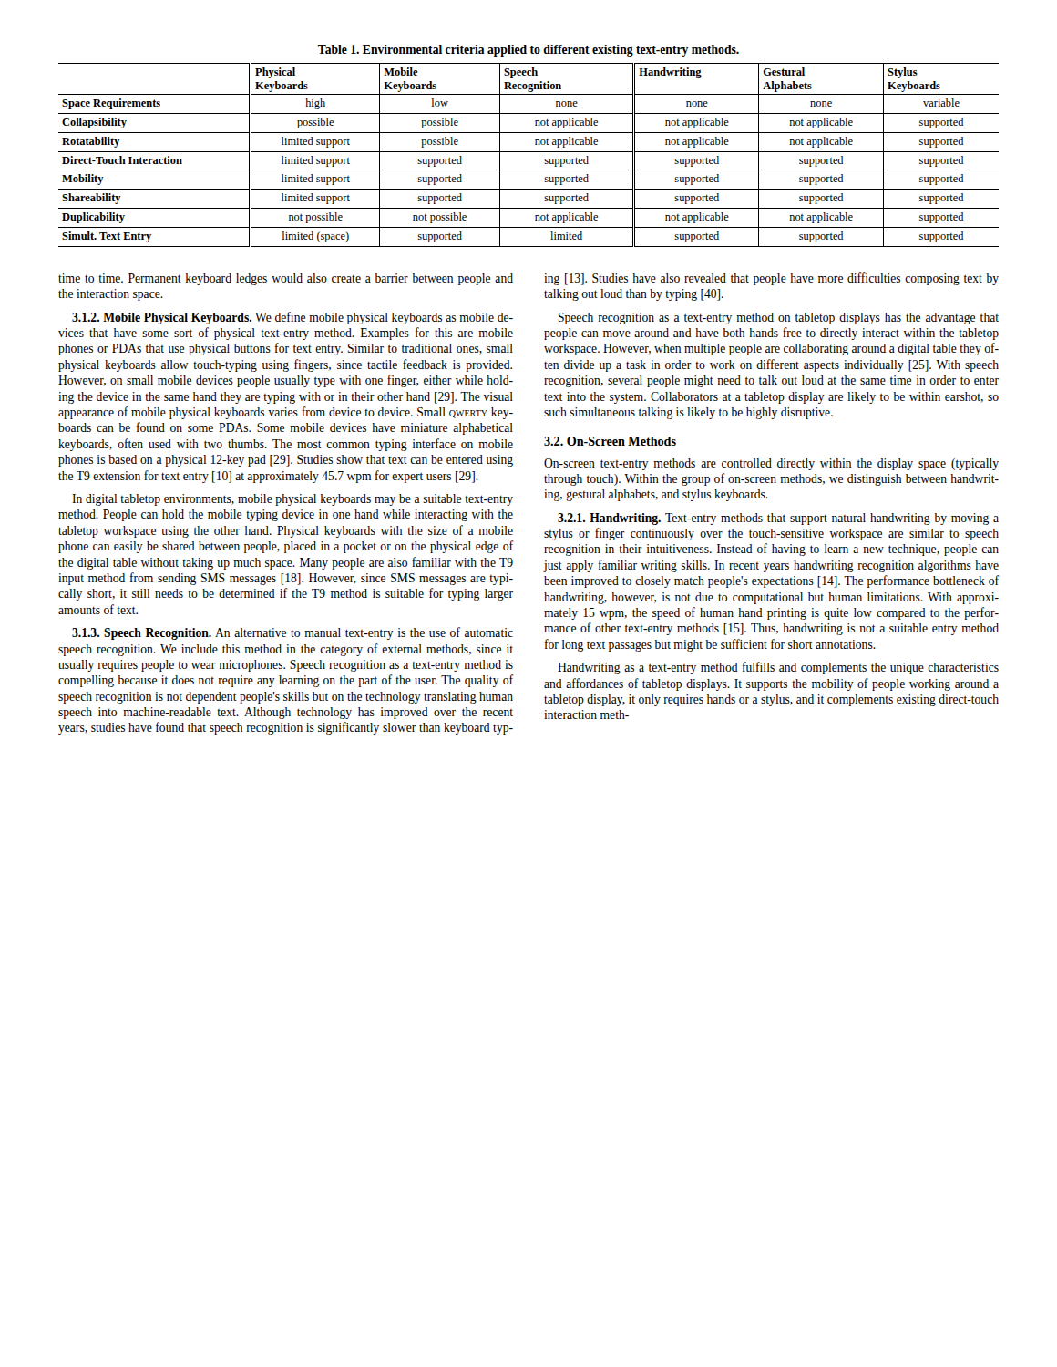Table 1. Environmental criteria applied to different existing text-entry methods.
| | Physical Keyboards | Mobile Keyboards | Speech Recognition | Handwriting | Gestural Alphabets | Stylus Keyboards |
| --- | --- | --- | --- | --- | --- | --- |
| Space Requirements | high | low | none | none | none | variable |
| Collapsibility | possible | possible | not applicable | not applicable | not applicable | supported |
| Rotatability | limited support | possible | not applicable | not applicable | not applicable | supported |
| Direct-Touch Interaction | limited support | supported | supported | supported | supported | supported |
| Mobility | limited support | supported | supported | supported | supported | supported |
| Shareability | limited support | supported | supported | supported | supported | supported |
| Duplicability | not possible | not possible | not applicable | not applicable | not applicable | supported |
| Simult. Text Entry | limited (space) | supported | limited | supported | supported | supported |
time to time. Permanent keyboard ledges would also create a barrier between people and the interaction space.
3.1.2. Mobile Physical Keyboards. We define mobile physical keyboards as mobile devices that have some sort of physical text-entry method. Examples for this are mobile phones or PDAs that use physical buttons for text entry. Similar to traditional ones, small physical keyboards allow touch-typing using fingers, since tactile feedback is provided. However, on small mobile devices people usually type with one finger, either while holding the device in the same hand they are typing with or in their other hand [29]. The visual appearance of mobile physical keyboards varies from device to device. Small qwerty keyboards can be found on some PDAs. Some mobile devices have miniature alphabetical keyboards, often used with two thumbs. The most common typing interface on mobile phones is based on a physical 12-key pad [29]. Studies show that text can be entered using the T9 extension for text entry [10] at approximately 45.7 wpm for expert users [29].
In digital tabletop environments, mobile physical keyboards may be a suitable text-entry method. People can hold the mobile typing device in one hand while interacting with the tabletop workspace using the other hand. Physical keyboards with the size of a mobile phone can easily be shared between people, placed in a pocket or on the physical edge of the digital table without taking up much space. Many people are also familiar with the T9 input method from sending SMS messages [18]. However, since SMS messages are typically short, it still needs to be determined if the T9 method is suitable for typing larger amounts of text.
3.1.3. Speech Recognition. An alternative to manual text-entry is the use of automatic speech recognition. We include this method in the category of external methods, since it usually requires people to wear microphones. Speech recognition as a text-entry method is compelling because it does not require any learning on the part of the user. The quality of speech recognition is not dependent people's skills but on the technology translating human speech into machine-readable text. Although technology has improved over the recent years, studies have found that speech recognition is significantly slower than keyboard typing [13]. Studies have also revealed that people have more difficulties composing text by talking out loud than by typing [40].
Speech recognition as a text-entry method on tabletop displays has the advantage that people can move around and have both hands free to directly interact within the tabletop workspace. However, when multiple people are collaborating around a digital table they often divide up a task in order to work on different aspects individually [25]. With speech recognition, several people might need to talk out loud at the same time in order to enter text into the system. Collaborators at a tabletop display are likely to be within earshot, so such simultaneous talking is likely to be highly disruptive.
3.2. On-Screen Methods
On-screen text-entry methods are controlled directly within the display space (typically through touch). Within the group of on-screen methods, we distinguish between handwriting, gestural alphabets, and stylus keyboards.
3.2.1. Handwriting. Text-entry methods that support natural handwriting by moving a stylus or finger continuously over the touch-sensitive workspace are similar to speech recognition in their intuitiveness. Instead of having to learn a new technique, people can just apply familiar writing skills. In recent years handwriting recognition algorithms have been improved to closely match people's expectations [14]. The performance bottleneck of handwriting, however, is not due to computational but human limitations. With approximately 15 wpm, the speed of human hand printing is quite low compared to the performance of other text-entry methods [15]. Thus, handwriting is not a suitable entry method for long text passages but might be sufficient for short annotations.
Handwriting as a text-entry method fulfills and complements the unique characteristics and affordances of tabletop displays. It supports the mobility of people working around a tabletop display, it only requires hands or a stylus, and it complements existing direct-touch interaction meth-